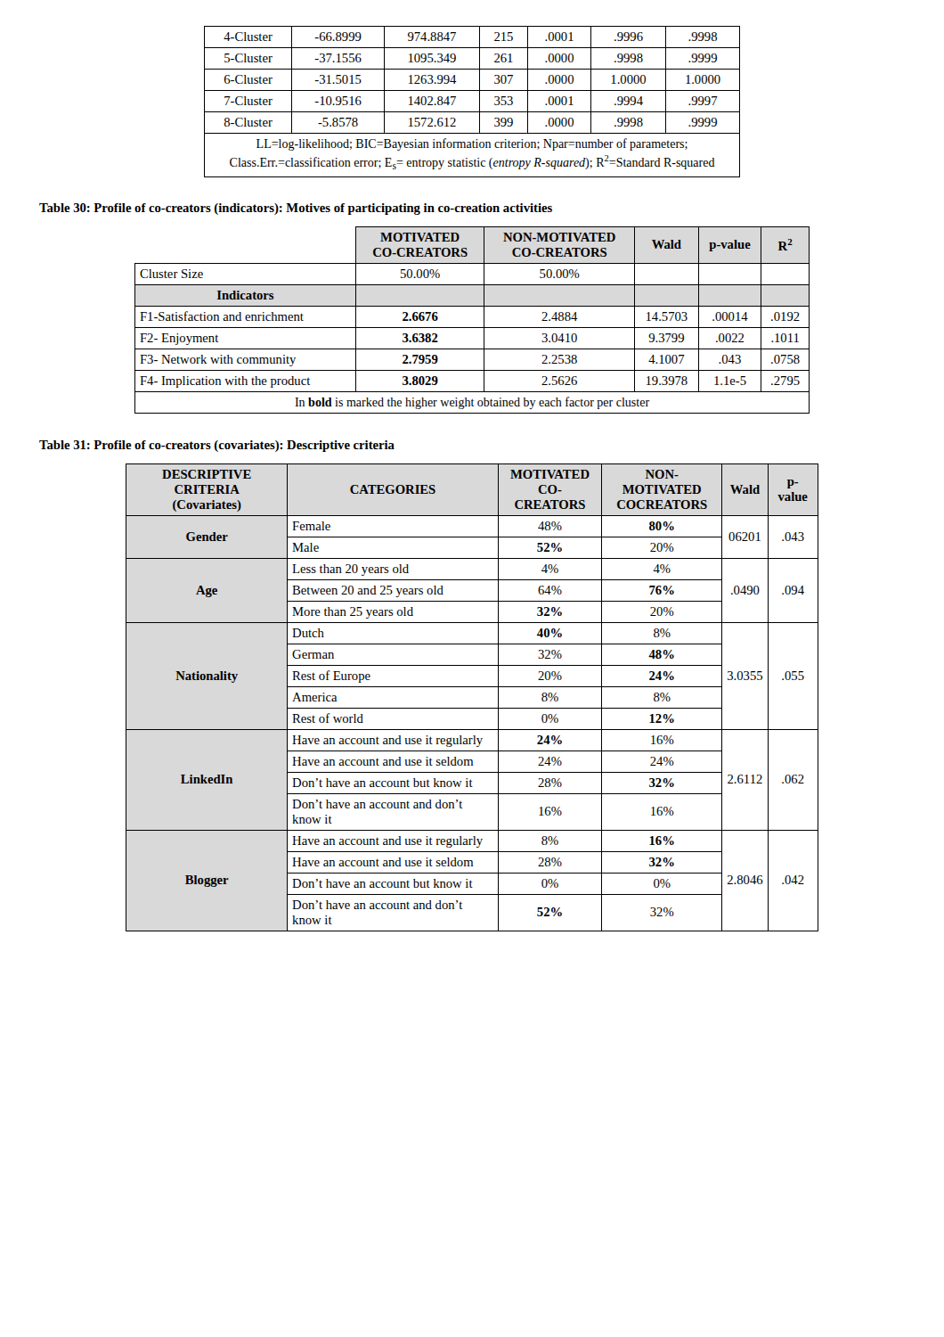| 4-Cluster | -66.8999 | 974.8847 | 215 | .0001 | .9996 | .9998 |
| 5-Cluster | -37.1556 | 1095.349 | 261 | .0000 | .9998 | .9999 |
| 6-Cluster | -31.5015 | 1263.994 | 307 | .0000 | 1.0000 | 1.0000 |
| 7-Cluster | -10.9516 | 1402.847 | 353 | .0001 | .9994 | .9997 |
| 8-Cluster | -5.8578 | 1572.612 | 399 | .0000 | .9998 | .9999 |
| LL=log-likelihood; BIC=Bayesian information criterion; Npar=number of parameters; Class.Err.=classification error; E s = entropy statistic ( entropy R-squared ); R 2 =Standard R-squared |
Table 30: Profile of co-creators (indicators): Motives of participating in co-creation activities
| | MOTIVATED CO-CREATORS | NON-MOTIVATED CO-CREATORS | Wald | p-value | R 2 |
| Cluster Size | 50.00% | 50.00% | | | |
| Indicators | | | | | |
| F1-Satisfaction and enrichment | 2.6676 | 2.4884 | 14.5703 | .00014 | .0192 |
| F2- Enjoyment | 3.6382 | 3.0410 | 9.3799 | .0022 | .1011 |
| F3- Network with community | 2.7959 | 2.2538 | 4.1007 | .043 | .0758 |
| F4- Implication with the product | 3.8029 | 2.5626 | 19.3978 | 1.1e-5 | .2795 |
| In bold is marked the higher weight obtained by each factor per cluster |
Table 31: Profile of co-creators (covariates): Descriptive criteria
| DESCRIPTIVE CRITERIA (Covariates) | CATEGORIES | MOTIVATED CO-CREATORS | NON-MOTIVATED COCREATORS | Wald | p-value |
| Gender | Female | 48% | 80% | 06201 | .043 |
| Male | 52% | 20% |
| Age | Less than 20 years old | 4% | 4% | .0490 | .094 |
| Between 20 and 25 years old | 64% | 76% |
| More than 25 years old | 32% | 20% |
| Nationality | Dutch | 40% | 8% | 3.0355 | .055 |
| German | 32% | 48% |
| Rest of Europe | 20% | 24% |
| America | 8% | 8% |
| Rest of world | 0% | 12% |
| LinkedIn | Have an account and use it regularly | 24% | 16% | 2.6112 | .062 |
| Have an account and use it seldom | 24% | 24% |
| Don’t have an account but know it | 28% | 32% |
| Don’t have an account and don’t know it | 16% | 16% |
| Blogger | Have an account and use it regularly | 8% | 16% | 2.8046 | .042 |
| Have an account and use it seldom | 28% | 32% |
| Don’t have an account but know it | 0% | 0% |
| Don’t have an account and don’t know it | 52% | 32% |